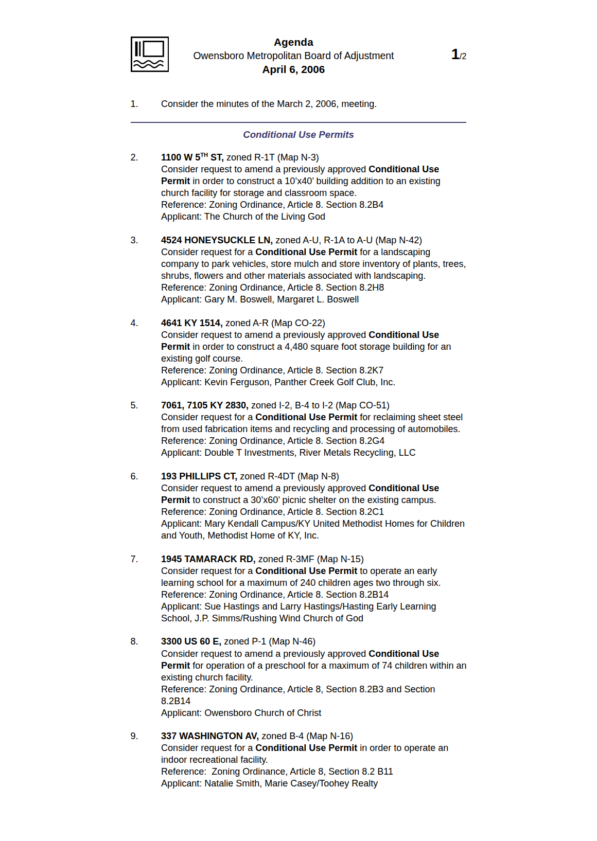Agenda
Owensboro Metropolitan Board of Adjustment
April 6, 2006
1/2
1. Consider the minutes of the March 2, 2006, meeting.
Conditional Use Permits
2. 1100 W 5TH ST, zoned R-1T (Map N-3)
Consider request to amend a previously approved Conditional Use Permit in order to construct a 10’x40’ building addition to an existing church facility for storage and classroom space.
Reference: Zoning Ordinance, Article 8. Section 8.2B4
Applicant: The Church of the Living God
3. 4524 HONEYSUCKLE LN, zoned A-U, R-1A to A-U (Map N-42)
Consider request for a Conditional Use Permit for a landscaping company to park vehicles, store mulch and store inventory of plants, trees, shrubs, flowers and other materials associated with landscaping.
Reference: Zoning Ordinance, Article 8. Section 8.2H8
Applicant: Gary M. Boswell, Margaret L. Boswell
4. 4641 KY 1514, zoned A-R (Map CO-22)
Consider request to amend a previously approved Conditional Use Permit in order to construct a 4,480 square foot storage building for an existing golf course.
Reference: Zoning Ordinance, Article 8. Section 8.2K7
Applicant: Kevin Ferguson, Panther Creek Golf Club, Inc.
5. 7061, 7105 KY 2830, zoned I-2, B-4 to I-2 (Map CO-51)
Consider request for a Conditional Use Permit for reclaiming sheet steel from used fabrication items and recycling and processing of automobiles.
Reference: Zoning Ordinance, Article 8. Section 8.2G4
Applicant: Double T Investments, River Metals Recycling, LLC
6. 193 PHILLIPS CT, zoned R-4DT (Map N-8)
Consider request to amend a previously approved Conditional Use Permit to construct a 30’x60’ picnic shelter on the existing campus.
Reference: Zoning Ordinance, Article 8. Section 8.2C1
Applicant: Mary Kendall Campus/KY United Methodist Homes for Children and Youth, Methodist Home of KY, Inc.
7. 1945 TAMARACK RD, zoned R-3MF (Map N-15)
Consider request for a Conditional Use Permit to operate an early learning school for a maximum of 240 children ages two through six.
Reference: Zoning Ordinance, Article 8. Section 8.2B14
Applicant: Sue Hastings and Larry Hastings/Hasting Early Learning School, J.P. Simms/Rushing Wind Church of God
8. 3300 US 60 E, zoned P-1 (Map N-46)
Consider request to amend a previously approved Conditional Use Permit for operation of a preschool for a maximum of 74 children within an existing church facility.
Reference: Zoning Ordinance, Article 8, Section 8.2B3 and Section 8.2B14
Applicant: Owensboro Church of Christ
9. 337 WASHINGTON AV, zoned B-4 (Map N-16)
Consider request for a Conditional Use Permit in order to operate an indoor recreational facility.
Reference: Zoning Ordinance, Article 8, Section 8.2 B11
Applicant: Natalie Smith, Marie Casey/Toohey Realty